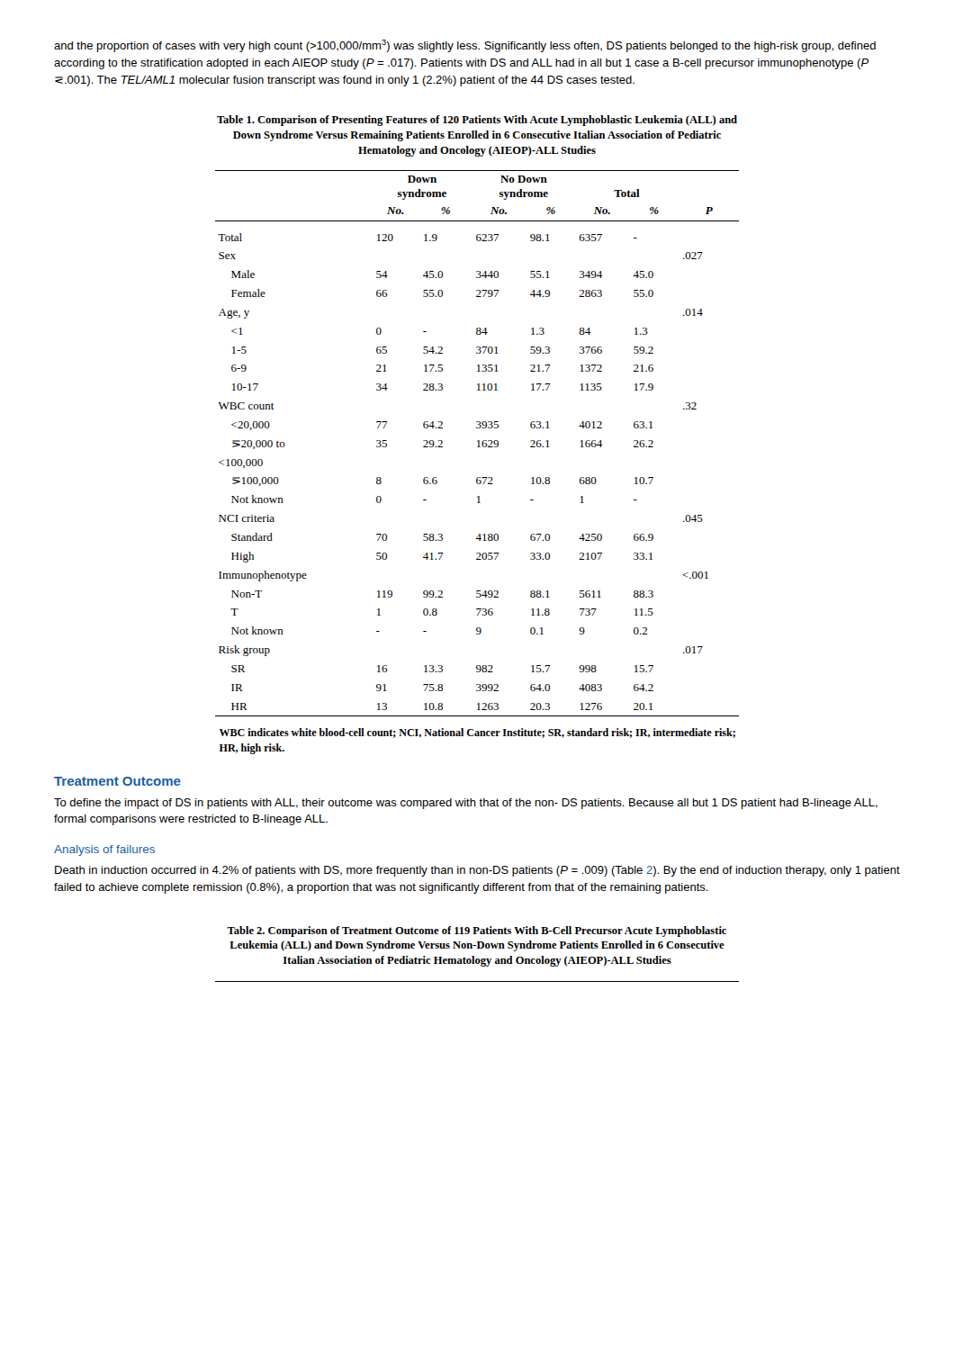and the proportion of cases with very high count (>100,000/mm3) was slightly less. Significantly less often, DS patients belonged to the high-risk group, defined according to the stratification adopted in each AIEOP study (P = .017). Patients with DS and ALL had in all but 1 case a B-cell precursor immunophenotype (P ⋜.001). The TEL/AML1 molecular fusion transcript was found in only 1 (2.2%) patient of the 44 DS cases tested.
Table 1. Comparison of Presenting Features of 120 Patients With Acute Lymphoblastic Leukemia (ALL) and Down Syndrome Versus Remaining Patients Enrolled in 6 Consecutive Italian Association of Pediatric Hematology and Oncology (AIEOP)-ALL Studies
| | Down syndrome | No Down syndrome | Total | |
| --- | --- | --- | --- | --- |
| | No. | % | No. | % | No. | % | P |
| Total | 120 | 1.9 | 6237 | 98.1 | 6357 | - | |
| Sex | | | | | | | .027 |
| Male | 54 | 45.0 | 3440 | 55.1 | 3494 | 45.0 | |
| Female | 66 | 55.0 | 2797 | 44.9 | 2863 | 55.0 | |
| Age, y | | | | | | | .014 |
| <1 | 0 | - | 84 | 1.3 | 84 | 1.3 | |
| 1-5 | 65 | 54.2 | 3701 | 59.3 | 3766 | 59.2 | |
| 6-9 | 21 | 17.5 | 1351 | 21.7 | 1372 | 21.6 | |
| 10-17 | 34 | 28.3 | 1101 | 17.7 | 1135 | 17.9 | |
| WBC count | | | | | | | .32 |
| <20,000 | 77 | 64.2 | 3935 | 63.1 | 4012 | 63.1 | |
| ⋝20,000 to | 35 | 29.2 | 1629 | 26.1 | 1664 | 26.2 | |
| <100,000 | | | | | | | |
| ⋝100,000 | 8 | 6.6 | 672 | 10.8 | 680 | 10.7 | |
| Not known | 0 | - | 1 | - | 1 | - | |
| NCI criteria | | | | | | | .045 |
| Standard | 70 | 58.3 | 4180 | 67.0 | 4250 | 66.9 | |
| High | 50 | 41.7 | 2057 | 33.0 | 2107 | 33.1 | |
| Immunophenotype | | | | | | | <.001 |
| Non-T | 119 | 99.2 | 5492 | 88.1 | 5611 | 88.3 | |
| T | 1 | 0.8 | 736 | 11.8 | 737 | 11.5 | |
| Not known | - | - | 9 | 0.1 | 9 | 0.2 | |
| Risk group | | | | | | | .017 |
| SR | 16 | 13.3 | 982 | 15.7 | 998 | 15.7 | |
| IR | 91 | 75.8 | 3992 | 64.0 | 4083 | 64.2 | |
| HR | 13 | 10.8 | 1263 | 20.3 | 1276 | 20.1 | |
WBC indicates white blood-cell count; NCI, National Cancer Institute; SR, standard risk; IR, intermediate risk; HR, high risk.
Treatment Outcome
To define the impact of DS in patients with ALL, their outcome was compared with that of the non- DS patients. Because all but 1 DS patient had B-lineage ALL, formal comparisons were restricted to B-lineage ALL.
Analysis of failures
Death in induction occurred in 4.2% of patients with DS, more frequently than in non-DS patients (P = .009) (Table 2). By the end of induction therapy, only 1 patient failed to achieve complete remission (0.8%), a proportion that was not significantly different from that of the remaining patients.
Table 2. Comparison of Treatment Outcome of 119 Patients With B-Cell Precursor Acute Lymphoblastic Leukemia (ALL) and Down Syndrome Versus Non-Down Syndrome Patients Enrolled in 6 Consecutive Italian Association of Pediatric Hematology and Oncology (AIEOP)-ALL Studies